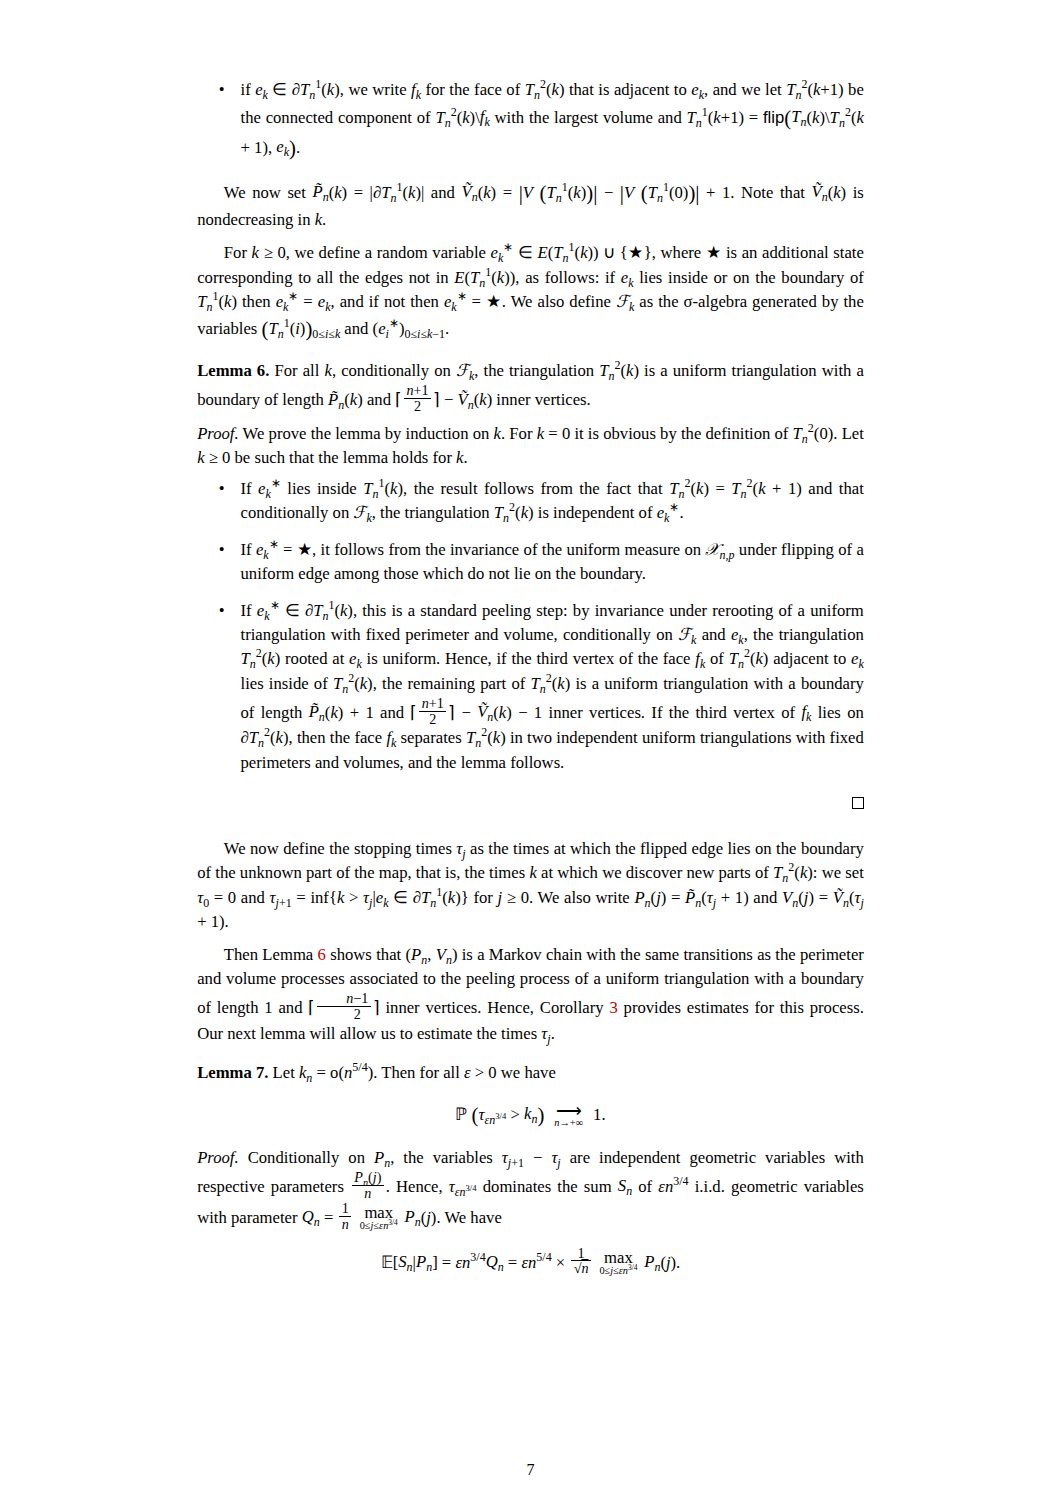if ek ∈ ∂Tn1(k), we write fk for the face of Tn2(k) that is adjacent to ek, and we let Tn2(k+1) be the connected component of Tn2(k)\fk with the largest volume and Tn1(k+1) = flip(Tn(k)\Tn2(k + 1), ek).
We now set P̃n(k) = |∂Tn1(k)| and Ṽn(k) = |V (Tn1(k))| − |V (Tn1(0))| + 1. Note that Ṽn(k) is nondecreasing in k.
For k ≥ 0, we define a random variable ek∗ ∈ E(Tn1(k)) ∪ {★}, where ★ is an additional state corresponding to all the edges not in E(Tn1(k)), as follows: if ek lies inside or on the boundary of Tn1(k) then ek∗ = ek, and if not then ek∗ = ★. We also define ℱk as the σ-algebra generated by the variables (Tn1(i))0≤i≤k and (ei∗)0≤i≤k−1.
Lemma 6. For all k, conditionally on ℱk, the triangulation Tn2(k) is a uniform triangulation with a boundary of length P̃n(k) and ⌈n+12⌉ − Ṽn(k) inner vertices.
Proof. We prove the lemma by induction on k. For k = 0 it is obvious by the definition of Tn2(0). Let k ≥ 0 be such that the lemma holds for k.
If ek∗ lies inside Tn1(k), the result follows from the fact that Tn2(k) = Tn2(k + 1) and that conditionally on ℱk, the triangulation Tn2(k) is independent of ek∗.
If ek∗ = ★, it follows from the invariance of the uniform measure on 𝒳n,p under flipping of a uniform edge among those which do not lie on the boundary.
If ek∗ ∈ ∂Tn1(k), this is a standard peeling step: by invariance under rerooting of a uniform triangulation with fixed perimeter and volume, conditionally on ℱk and ek, the triangulation Tn2(k) rooted at ek is uniform. Hence, if the third vertex of the face fk of Tn2(k) adjacent to ek lies inside of Tn2(k), the remaining part of Tn2(k) is a uniform triangulation with a boundary of length P̃n(k) + 1 and ⌈n+12⌉ − Ṽn(k) − 1 inner vertices. If the third vertex of fk lies on ∂Tn2(k), then the face fk separates Tn2(k) in two independent uniform triangulations with fixed perimeters and volumes, and the lemma follows.
We now define the stopping times τj as the times at which the flipped edge lies on the boundary of the unknown part of the map, that is, the times k at which we discover new parts of Tn2(k): we set τ0 = 0 and τj+1 = inf{k > τj|ek ∈ ∂Tn1(k)} for j ≥ 0. We also write Pn(j) = P̃n(τj + 1) and Vn(j) = Ṽn(τj + 1).
Then Lemma 6 shows that (Pn, Vn) is a Markov chain with the same transitions as the perimeter and volume processes associated to the peeling process of a uniform triangulation with a boundary of length 1 and ⌈n−12⌉ inner vertices. Hence, Corollary 3 provides estimates for this process. Our next lemma will allow us to estimate the times τj.
Lemma 7. Let kn = o(n5/4). Then for all ε > 0 we have
ℙ (τεn3/4 > kn) ⟶n→+∞ 1.
Proof. Conditionally on Pn, the variables τj+1 − τj are independent geometric variables with respective parameters Pn(j) n. Hence, τεn3/4 dominates the sum Sn of εn3/4 i.i.d. geometric variables with parameter Qn = 1 n max 0≤j≤εn3/4 Pn(j). We have
𝔼[Sn|Pn] = εn3/4Qn = εn5/4 × 1√n max 0≤j≤εn3/4 Pn(j).
7